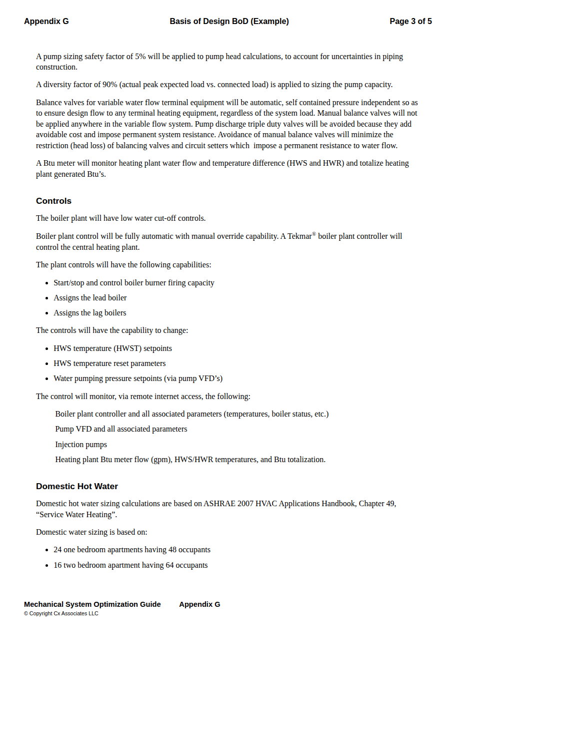Appendix G Basis of Design BoD (Example) Page 3 of 5
A pump sizing safety factor of 5% will be applied to pump head calculations, to account for uncertainties in piping construction.
A diversity factor of 90% (actual peak expected load vs. connected load) is applied to sizing the pump capacity.
Balance valves for variable water flow terminal equipment will be automatic, self contained pressure independent so as to ensure design flow to any terminal heating equipment, regardless of the system load. Manual balance valves will not be applied anywhere in the variable flow system. Pump discharge triple duty valves will be avoided because they add avoidable cost and impose permanent system resistance. Avoidance of manual balance valves will minimize the restriction (head loss) of balancing valves and circuit setters which impose a permanent resistance to water flow.
A Btu meter will monitor heating plant water flow and temperature difference (HWS and HWR) and totalize heating plant generated Btu’s.
Controls
The boiler plant will have low water cut-off controls.
Boiler plant control will be fully automatic with manual override capability. A Tekmar® boiler plant controller will control the central heating plant.
The plant controls will have the following capabilities:
Start/stop and control boiler burner firing capacity
Assigns the lead boiler
Assigns the lag boilers
The controls will have the capability to change:
HWS temperature (HWST) setpoints
HWS temperature reset parameters
Water pumping pressure setpoints (via pump VFD’s)
The control will monitor, via remote internet access, the following:
Boiler plant controller and all associated parameters (temperatures, boiler status, etc.)
Pump VFD and all associated parameters
Injection pumps
Heating plant Btu meter flow (gpm), HWS/HWR temperatures, and Btu totalization.
Domestic Hot Water
Domestic hot water sizing calculations are based on ASHRAE 2007 HVAC Applications Handbook, Chapter 49, “Service Water Heating”.
Domestic water sizing is based on:
24 one bedroom apartments having 48 occupants
16 two bedroom apartment having 64 occupants
Mechanical System Optimization Guide Appendix G
© Copyright Cx Associates LLC